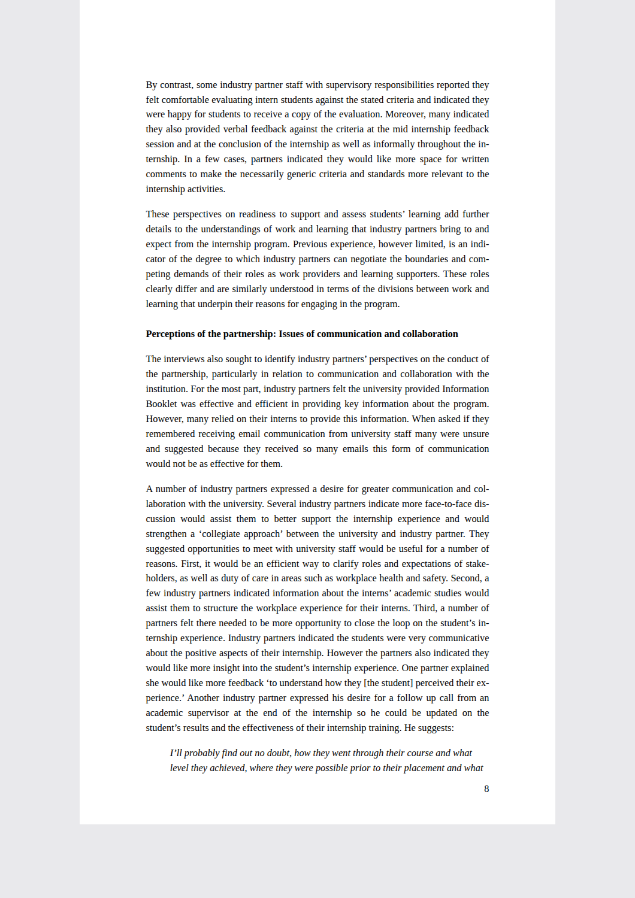By contrast, some industry partner staff with supervisory responsibilities reported they felt comfortable evaluating intern students against the stated criteria and indicated they were happy for students to receive a copy of the evaluation. Moreover, many indicated they also provided verbal feedback against the criteria at the mid internship feedback session and at the conclusion of the internship as well as informally throughout the internship. In a few cases, partners indicated they would like more space for written comments to make the necessarily generic criteria and standards more relevant to the internship activities.
These perspectives on readiness to support and assess students’ learning add further details to the understandings of work and learning that industry partners bring to and expect from the internship program. Previous experience, however limited, is an indicator of the degree to which industry partners can negotiate the boundaries and competing demands of their roles as work providers and learning supporters. These roles clearly differ and are similarly understood in terms of the divisions between work and learning that underpin their reasons for engaging in the program.
Perceptions of the partnership: Issues of communication and collaboration
The interviews also sought to identify industry partners’ perspectives on the conduct of the partnership, particularly in relation to communication and collaboration with the institution. For the most part, industry partners felt the university provided Information Booklet was effective and efficient in providing key information about the program. However, many relied on their interns to provide this information. When asked if they remembered receiving email communication from university staff many were unsure and suggested because they received so many emails this form of communication would not be as effective for them.
A number of industry partners expressed a desire for greater communication and collaboration with the university. Several industry partners indicate more face-to-face discussion would assist them to better support the internship experience and would strengthen a ‘collegiate approach’ between the university and industry partner. They suggested opportunities to meet with university staff would be useful for a number of reasons. First, it would be an efficient way to clarify roles and expectations of stakeholders, as well as duty of care in areas such as workplace health and safety. Second, a few industry partners indicated information about the interns’ academic studies would assist them to structure the workplace experience for their interns. Third, a number of partners felt there needed to be more opportunity to close the loop on the student’s internship experience. Industry partners indicated the students were very communicative about the positive aspects of their internship. However the partners also indicated they would like more insight into the student’s internship experience. One partner explained she would like more feedback ‘to understand how they [the student] perceived their experience.’ Another industry partner expressed his desire for a follow up call from an academic supervisor at the end of the internship so he could be updated on the student’s results and the effectiveness of their internship training. He suggests:
I’ll probably find out no doubt, how they went through their course and what level they achieved, where they were possible prior to their placement and what
8